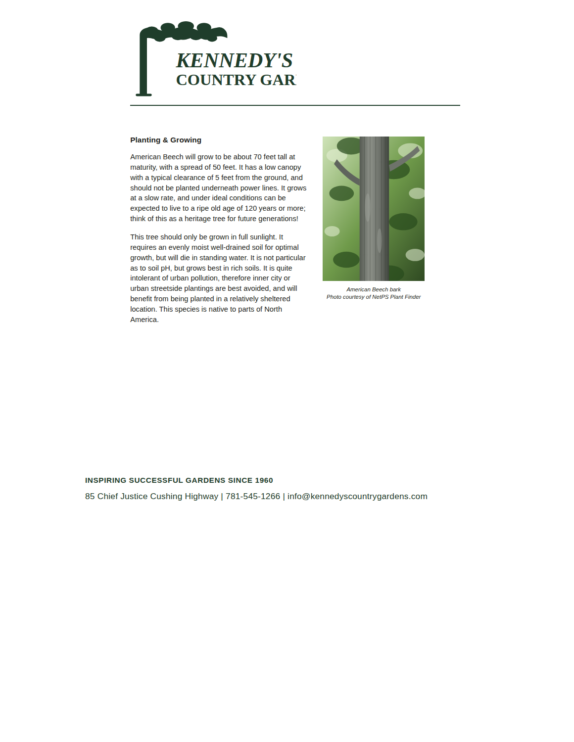Planting & Growing
American Beech will grow to be about 70 feet tall at maturity, with a spread of 50 feet. It has a low canopy with a typical clearance of 5 feet from the ground, and should not be planted underneath power lines. It grows at a slow rate, and under ideal conditions can be expected to live to a ripe old age of 120 years or more; think of this as a heritage tree for future generations!
This tree should only be grown in full sunlight. It requires an evenly moist well-drained soil for optimal growth, but will die in standing water. It is not particular as to soil pH, but grows best in rich soils. It is quite intolerant of urban pollution, therefore inner city or urban streetside plantings are best avoided, and will benefit from being planted in a relatively sheltered location. This species is native to parts of North America.
American Beech bark
Photo courtesy of NetPS Plant Finder
INSPIRING SUCCESSFUL GARDENS SINCE 1960
85 Chief Justice Cushing Highway | 781-545-1266 | info@kennedyscountrygardens.com